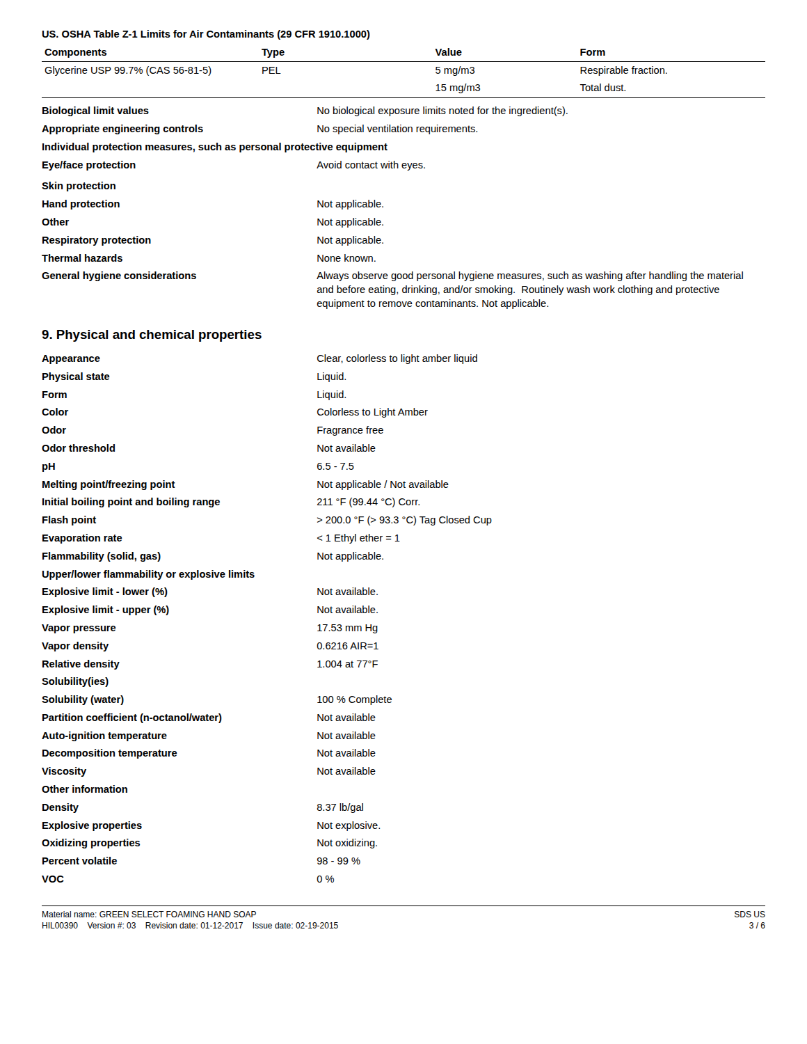US. OSHA Table Z-1 Limits for Air Contaminants (29 CFR 1910.1000)
| Components | Type | Value | Form |
| --- | --- | --- | --- |
| Glycerine USP 99.7% (CAS 56-81-5) | PEL | 5 mg/m3 | Respirable fraction. |
| | | 15 mg/m3 | Total dust. |
| Biological limit values | No biological exposure limits noted for the ingredient(s). |
| Appropriate engineering controls | No special ventilation requirements. |
| Individual protection measures, such as personal protective equipment |
| Eye/face protection | Avoid contact with eyes. |
| Skin protection | |
| Hand protection | Not applicable. |
| Other | Not applicable. |
| Respiratory protection | Not applicable. |
| Thermal hazards | None known. |
| General hygiene considerations | Always observe good personal hygiene measures, such as washing after handling the material and before eating, drinking, and/or smoking. Routinely wash work clothing and protective equipment to remove contaminants. Not applicable. |
9. Physical and chemical properties
| Appearance | Clear, colorless to light amber liquid |
| Physical state | Liquid. |
| Form | Liquid. |
| Color | Colorless to Light Amber |
| Odor | Fragrance free |
| Odor threshold | Not available |
| pH | 6.5 - 7.5 |
| Melting point/freezing point | Not applicable / Not available |
| Initial boiling point and boiling range | 211 °F (99.44 °C) Corr. |
| Flash point | > 200.0 °F (> 93.3 °C) Tag Closed Cup |
| Evaporation rate | < 1 Ethyl ether = 1 |
| Flammability (solid, gas) | Not applicable. |
| Upper/lower flammability or explosive limits |
| Explosive limit - lower (%) | Not available. |
| Explosive limit - upper (%) | Not available. |
| Vapor pressure | 17.53 mm Hg |
| Vapor density | 0.6216 AIR=1 |
| Relative density | 1.004 at 77°F |
| Solubility(ies) | |
| Solubility (water) | 100 % Complete |
| Partition coefficient (n-octanol/water) | Not available |
| Auto-ignition temperature | Not available |
| Decomposition temperature | Not available |
| Viscosity | Not available |
| Other information | |
| Density | 8.37 lb/gal |
| Explosive properties | Not explosive. |
| Oxidizing properties | Not oxidizing. |
| Percent volatile | 98 - 99 % |
| VOC | 0 % |
Material name: GREEN SELECT FOAMING HAND SOAP
SDS US
HIL00390 Version #: 03 Revision date: 01-12-2017 Issue date: 02-19-2015
3 / 6